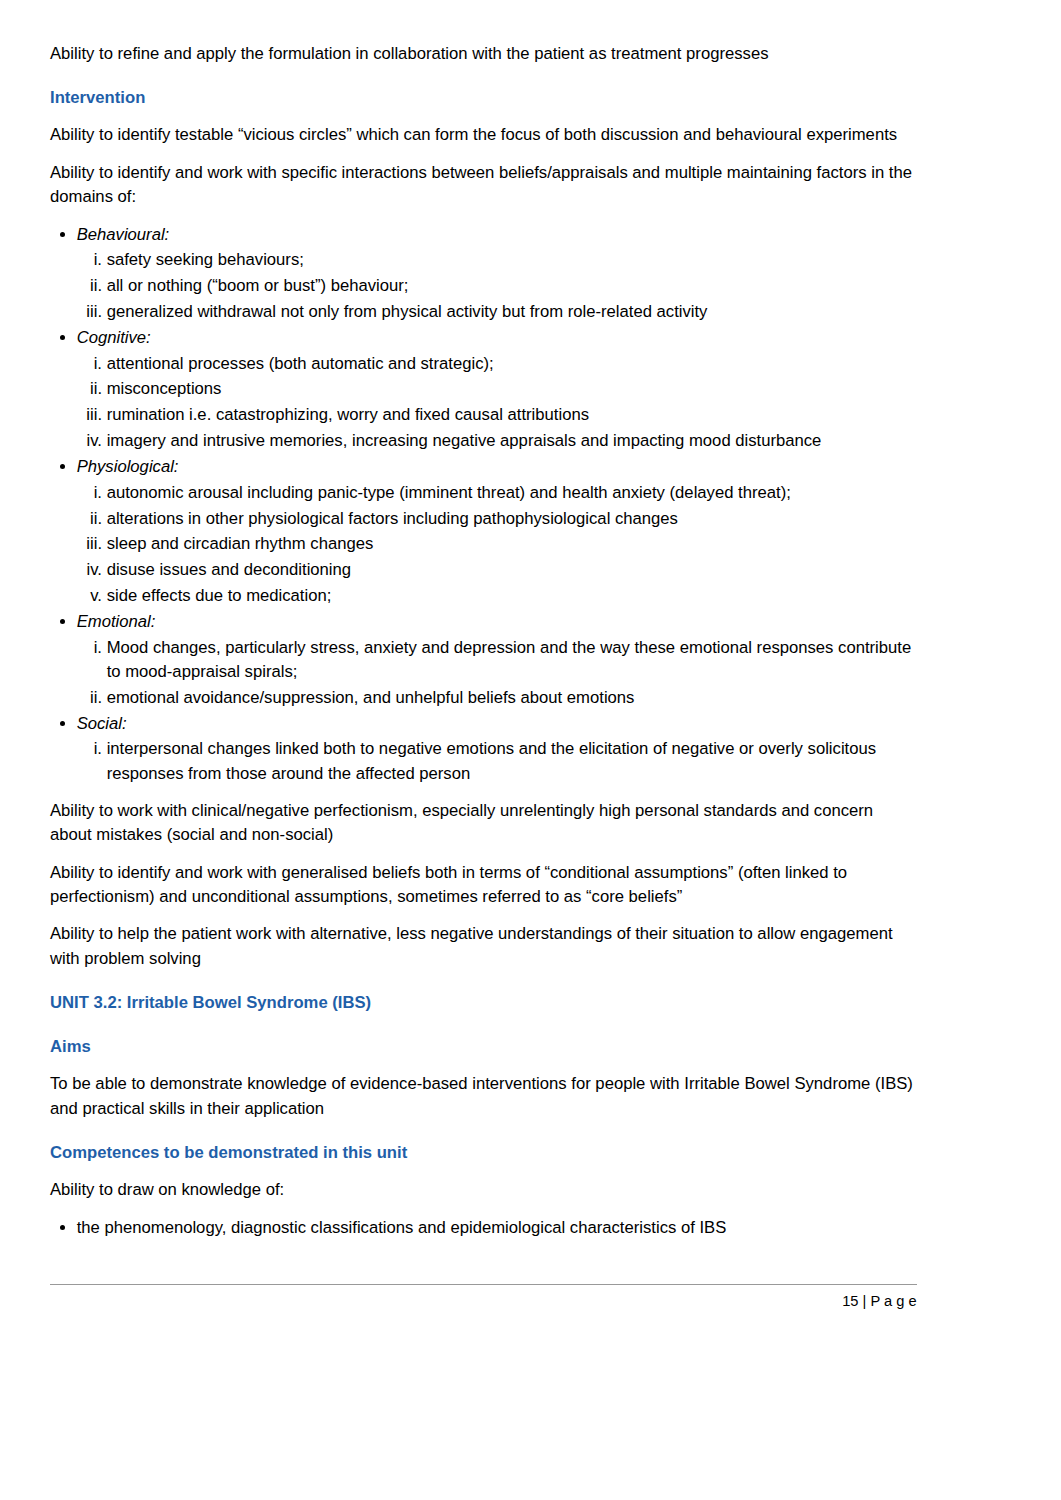Ability to refine and apply the formulation in collaboration with the patient as treatment progresses
Intervention
Ability to identify testable “vicious circles” which can form the focus of both discussion and behavioural experiments
Ability to identify and work with specific interactions between beliefs/appraisals and multiple maintaining factors in the domains of:
Behavioural:
safety seeking behaviours;
all or nothing (“boom or bust”) behaviour;
generalized withdrawal not only from physical activity but from role-related activity
Cognitive:
attentional processes (both automatic and strategic);
misconceptions
rumination i.e. catastrophizing, worry and fixed causal attributions
imagery and intrusive memories, increasing negative appraisals and impacting mood disturbance
Physiological:
autonomic arousal including panic-type (imminent threat) and health anxiety (delayed threat);
alterations in other physiological factors including pathophysiological changes
sleep and circadian rhythm changes
disuse issues and deconditioning
side effects due to medication;
Emotional:
Mood changes, particularly stress, anxiety and depression and the way these emotional responses contribute to mood-appraisal spirals;
emotional avoidance/suppression, and unhelpful beliefs about emotions
Social:
interpersonal changes linked both to negative emotions and the elicitation of negative or overly solicitous responses from those around the affected person
Ability to work with clinical/negative perfectionism, especially unrelentingly high personal standards and concern about mistakes (social and non-social)
Ability to identify and work with generalised beliefs both in terms of “conditional assumptions” (often linked to perfectionism) and unconditional assumptions, sometimes referred to as “core beliefs”
Ability to help the patient work with alternative, less negative understandings of their situation to allow engagement with problem solving
UNIT 3.2: Irritable Bowel Syndrome (IBS)
Aims
To be able to demonstrate knowledge of evidence-based interventions for people with Irritable Bowel Syndrome (IBS) and practical skills in their application
Competences to be demonstrated in this unit
Ability to draw on knowledge of:
the phenomenology, diagnostic classifications and epidemiological characteristics of IBS
15 | P a g e